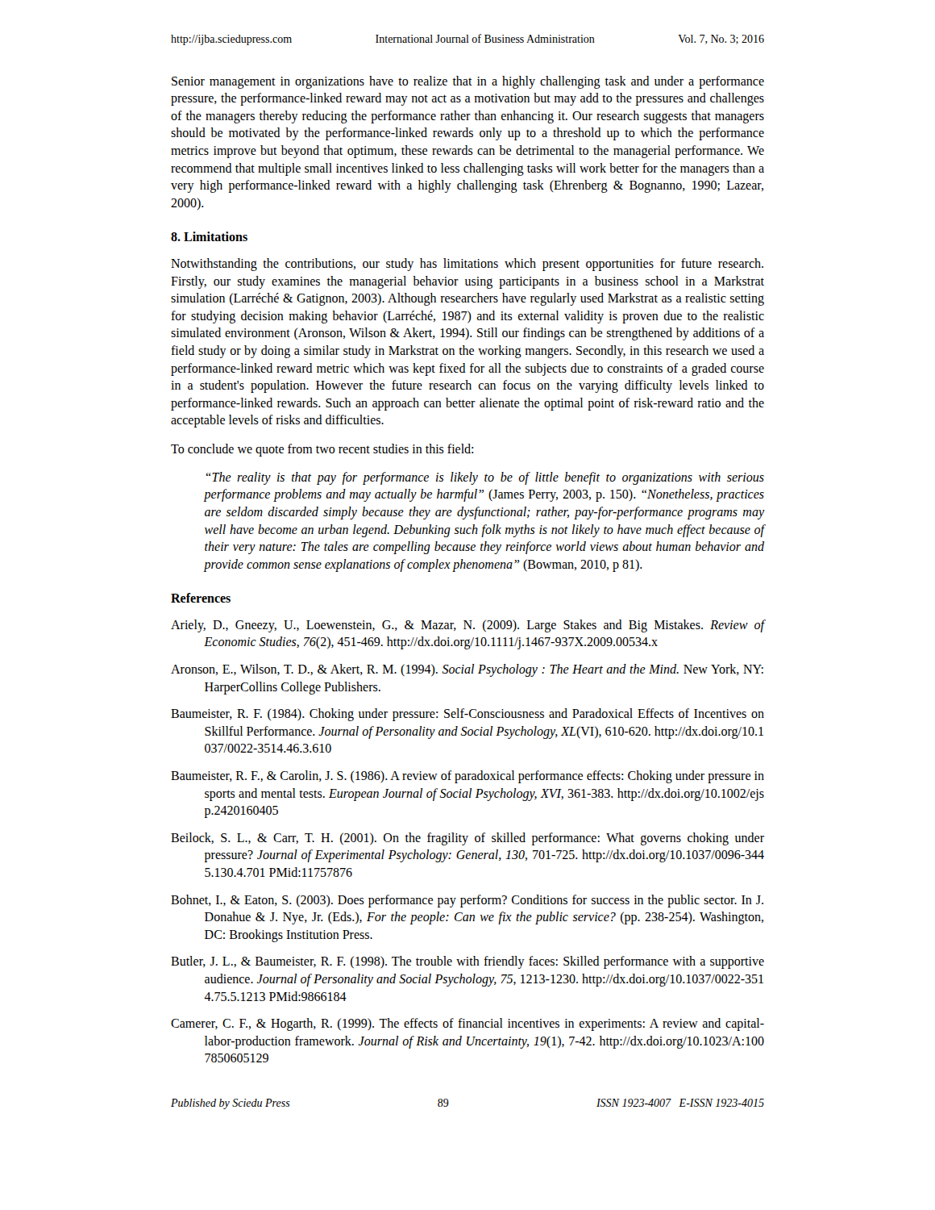http://ijba.sciedupress.com International Journal of Business Administration Vol. 7, No. 3; 2016
Senior management in organizations have to realize that in a highly challenging task and under a performance pressure, the performance-linked reward may not act as a motivation but may add to the pressures and challenges of the managers thereby reducing the performance rather than enhancing it. Our research suggests that managers should be motivated by the performance-linked rewards only up to a threshold up to which the performance metrics improve but beyond that optimum, these rewards can be detrimental to the managerial performance. We recommend that multiple small incentives linked to less challenging tasks will work better for the managers than a very high performance-linked reward with a highly challenging task (Ehrenberg & Bognanno, 1990; Lazear, 2000).
8. Limitations
Notwithstanding the contributions, our study has limitations which present opportunities for future research. Firstly, our study examines the managerial behavior using participants in a business school in a Markstrat simulation (Larréché & Gatignon, 2003). Although researchers have regularly used Markstrat as a realistic setting for studying decision making behavior (Larréché, 1987) and its external validity is proven due to the realistic simulated environment (Aronson, Wilson & Akert, 1994). Still our findings can be strengthened by additions of a field study or by doing a similar study in Markstrat on the working mangers. Secondly, in this research we used a performance-linked reward metric which was kept fixed for all the subjects due to constraints of a graded course in a student's population. However the future research can focus on the varying difficulty levels linked to performance-linked rewards. Such an approach can better alienate the optimal point of risk-reward ratio and the acceptable levels of risks and difficulties.
To conclude we quote from two recent studies in this field:
“The reality is that pay for performance is likely to be of little benefit to organizations with serious performance problems and may actually be harmful” (James Perry, 2003, p. 150). “Nonetheless, practices are seldom discarded simply because they are dysfunctional; rather, pay-for-performance programs may well have become an urban legend. Debunking such folk myths is not likely to have much effect because of their very nature: The tales are compelling because they reinforce world views about human behavior and provide common sense explanations of complex phenomena” (Bowman, 2010, p 81).
References
Ariely, D., Gneezy, U., Loewenstein, G., & Mazar, N. (2009). Large Stakes and Big Mistakes. Review of Economic Studies, 76(2), 451-469. http://dx.doi.org/10.1111/j.1467-937X.2009.00534.x
Aronson, E., Wilson, T. D., & Akert, R. M. (1994). Social Psychology : The Heart and the Mind. New York, NY: HarperCollins College Publishers.
Baumeister, R. F. (1984). Choking under pressure: Self-Consciousness and Paradoxical Effects of Incentives on Skillful Performance. Journal of Personality and Social Psychology, XL(VI), 610-620. http://dx.doi.org/10.1037/0022-3514.46.3.610
Baumeister, R. F., & Carolin, J. S. (1986). A review of paradoxical performance effects: Choking under pressure in sports and mental tests. European Journal of Social Psychology, XVI, 361-383. http://dx.doi.org/10.1002/ejsp.2420160405
Beilock, S. L., & Carr, T. H. (2001). On the fragility of skilled performance: What governs choking under pressure? Journal of Experimental Psychology: General, 130, 701-725. http://dx.doi.org/10.1037/0096-3445.130.4.701 PMid:11757876
Bohnet, I., & Eaton, S. (2003). Does performance pay perform? Conditions for success in the public sector. In J. Donahue & J. Nye, Jr. (Eds.), For the people: Can we fix the public service? (pp. 238-254). Washington, DC: Brookings Institution Press.
Butler, J. L., & Baumeister, R. F. (1998). The trouble with friendly faces: Skilled performance with a supportive audience. Journal of Personality and Social Psychology, 75, 1213-1230. http://dx.doi.org/10.1037/0022-3514.75.5.1213 PMid:9866184
Camerer, C. F., & Hogarth, R. (1999). The effects of financial incentives in experiments: A review and capital-labor-production framework. Journal of Risk and Uncertainty, 19(1), 7-42. http://dx.doi.org/10.1023/A:1007850605129
Published by Sciedu Press 89 ISSN 1923-4007 E-ISSN 1923-4015